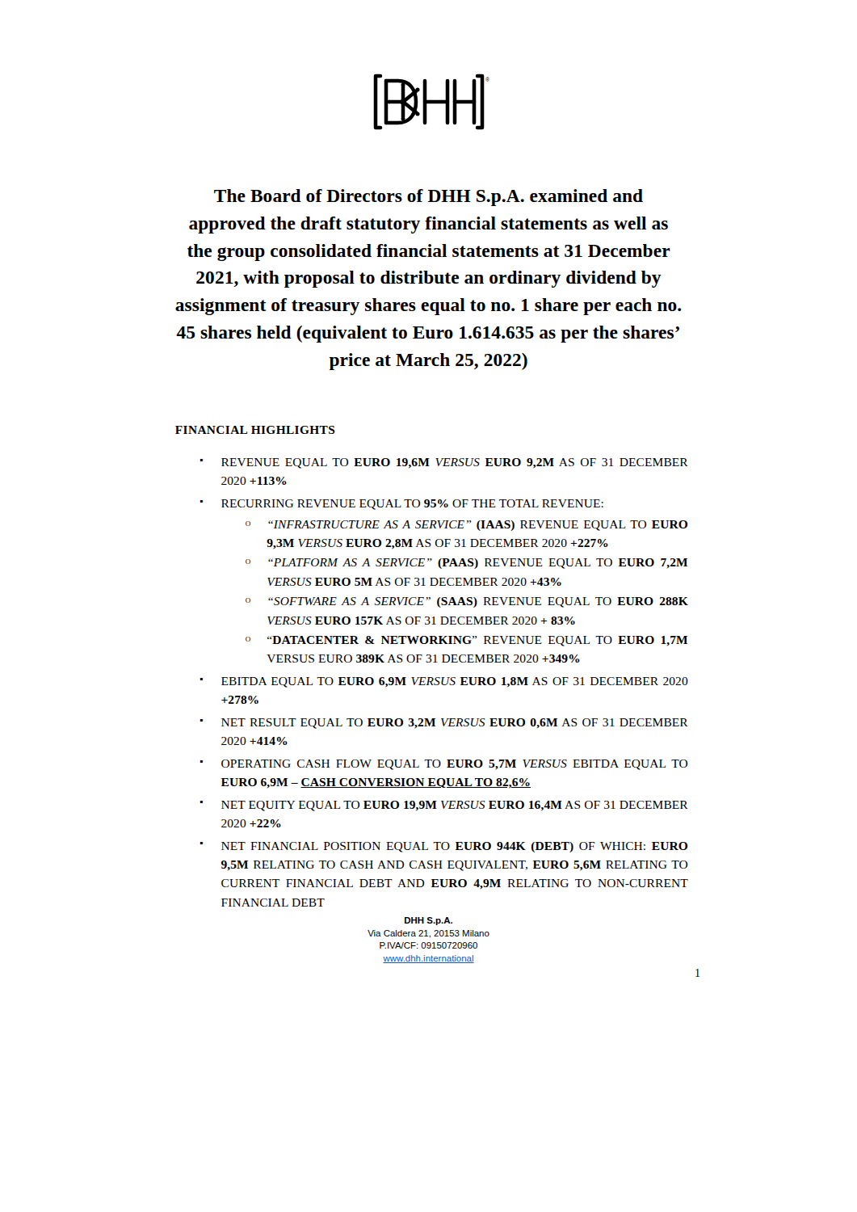®
The Board of Directors of DHH S.p.A. examined and approved the draft statutory financial statements as well as the group consolidated financial statements at 31 December 2021, with proposal to distribute an ordinary dividend by assignment of treasury shares equal to no. 1 share per each no. 45 shares held (equivalent to Euro 1.614.635 as per the shares’ price at March 25, 2022)
FINANCIAL HIGHLIGHTS
REVENUE EQUAL TO EURO 19,6M VERSUS EURO 9,2M AS OF 31 DECEMBER 2020 +113%
RECURRING REVENUE EQUAL TO 95% OF THE TOTAL REVENUE:
“INFRASTRUCTURE AS A SERVICE” (IAAS) REVENUE EQUAL TO EURO 9,3M VERSUS EURO 2,8M AS OF 31 DECEMBER 2020 +227%
“PLATFORM AS A SERVICE” (PAAS) REVENUE EQUAL TO EURO 7,2M VERSUS EURO 5M AS OF 31 DECEMBER 2020 +43%
“SOFTWARE AS A SERVICE” (SAAS) REVENUE EQUAL TO EURO 288K VERSUS EURO 157K AS OF 31 DECEMBER 2020 + 83%
“DATACENTER & NETWORKING” REVENUE EQUAL TO EURO 1,7M VERSUS EURO 389K AS OF 31 DECEMBER 2020 +349%
EBITDA EQUAL TO EURO 6,9M VERSUS EURO 1,8M AS OF 31 DECEMBER 2020 +278%
NET RESULT EQUAL TO EURO 3,2M VERSUS EURO 0,6M AS OF 31 DECEMBER 2020 +414%
OPERATING CASH FLOW EQUAL TO EURO 5,7M VERSUS EBITDA EQUAL TO EURO 6,9M – CASH CONVERSION EQUAL TO 82,6%
NET EQUITY EQUAL TO EURO 19,9M VERSUS EURO 16,4M AS OF 31 DECEMBER 2020 +22%
NET FINANCIAL POSITION EQUAL TO EURO 944K (DEBT) OF WHICH: EURO 9,5M RELATING TO CASH AND CASH EQUIVALENT, EURO 5,6M RELATING TO CURRENT FINANCIAL DEBT AND EURO 4,9M RELATING TO NON-CURRENT FINANCIAL DEBT
DHH S.p.A.
Via Caldera 21, 20153 Milano
P.IVA/CF: 09150720960
www.dhh.international
1